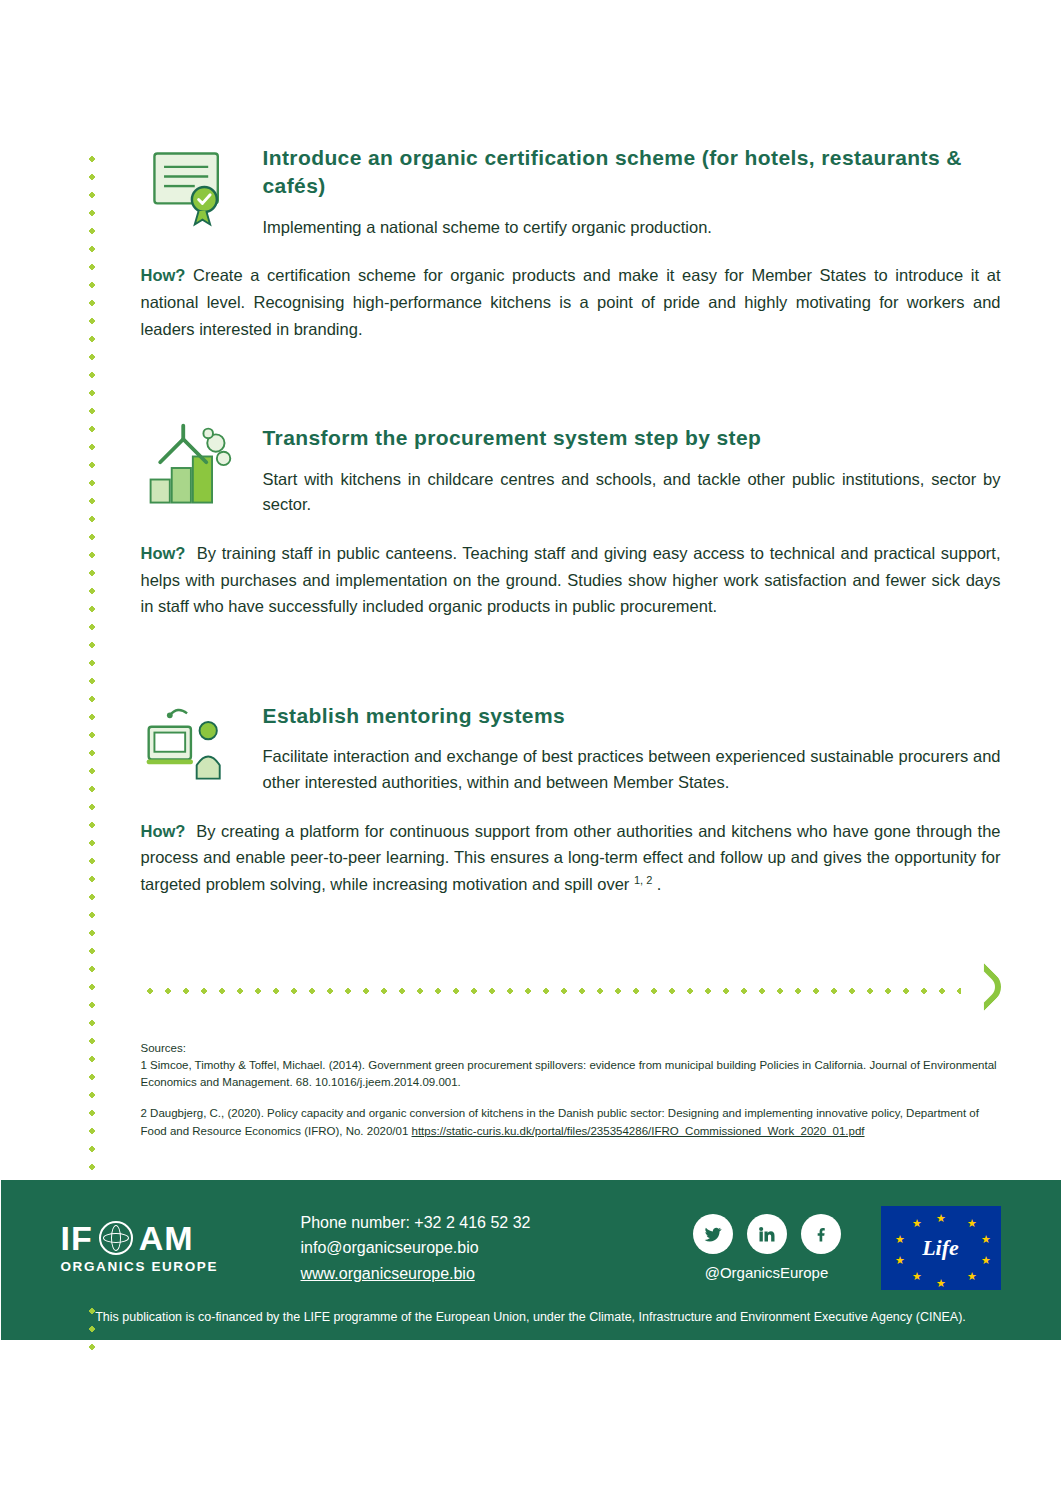Introduce an organic certification scheme (for hotels, restaurants & cafés)
Implementing a national scheme to certify organic production.
How? Create a certification scheme for organic products and make it easy for Member States to introduce it at national level. Recognising high-performance kitchens is a point of pride and highly motivating for workers and leaders interested in branding.
Transform the procurement system step by step
Start with kitchens in childcare centres and schools, and tackle other public institutions, sector by sector.
How? By training staff in public canteens. Teaching staff and giving easy access to technical and practical support, helps with purchases and implementation on the ground. Studies show higher work satisfaction and fewer sick days in staff who have successfully included organic products in public procurement.
Establish mentoring systems
Facilitate interaction and exchange of best practices between experienced sustainable procurers and other interested authorities, within and between Member States.
How? By creating a platform for continuous support from other authorities and kitchens who have gone through the process and enable peer-to-peer learning. This ensures a long-term effect and follow up and gives the opportunity for targeted problem solving, while increasing motivation and spill over 1, 2 .
Sources:
1 Simcoe, Timothy & Toffel, Michael. (2014). Government green procurement spillovers: evidence from municipal building Policies in California. Journal of Environmental Economics and Management. 68. 10.1016/j.jeem.2014.09.001.
2 Daugbjerg, C., (2020). Policy capacity and organic conversion of kitchens in the Danish public sector: Designing and implementing innovative policy, Department of Food and Resource Economics (IFRO), No. 2020/01 https://static-curis.ku.dk/portal/files/235354286/IFRO_Commissioned_Work_2020_01.pdf
IF AM
ORGANICS EUROPE
Phone number: +32 2 416 52 32
info@organicseurope.bio
www.organicseurope.bio
@OrganicsEurope
★ ★ ★ ★ ★ ★ ★ ★ ★ ★
Life
This publication is co-financed by the LIFE programme of the European Union, under the Climate, Infrastructure and Environment Executive Agency (CINEA).